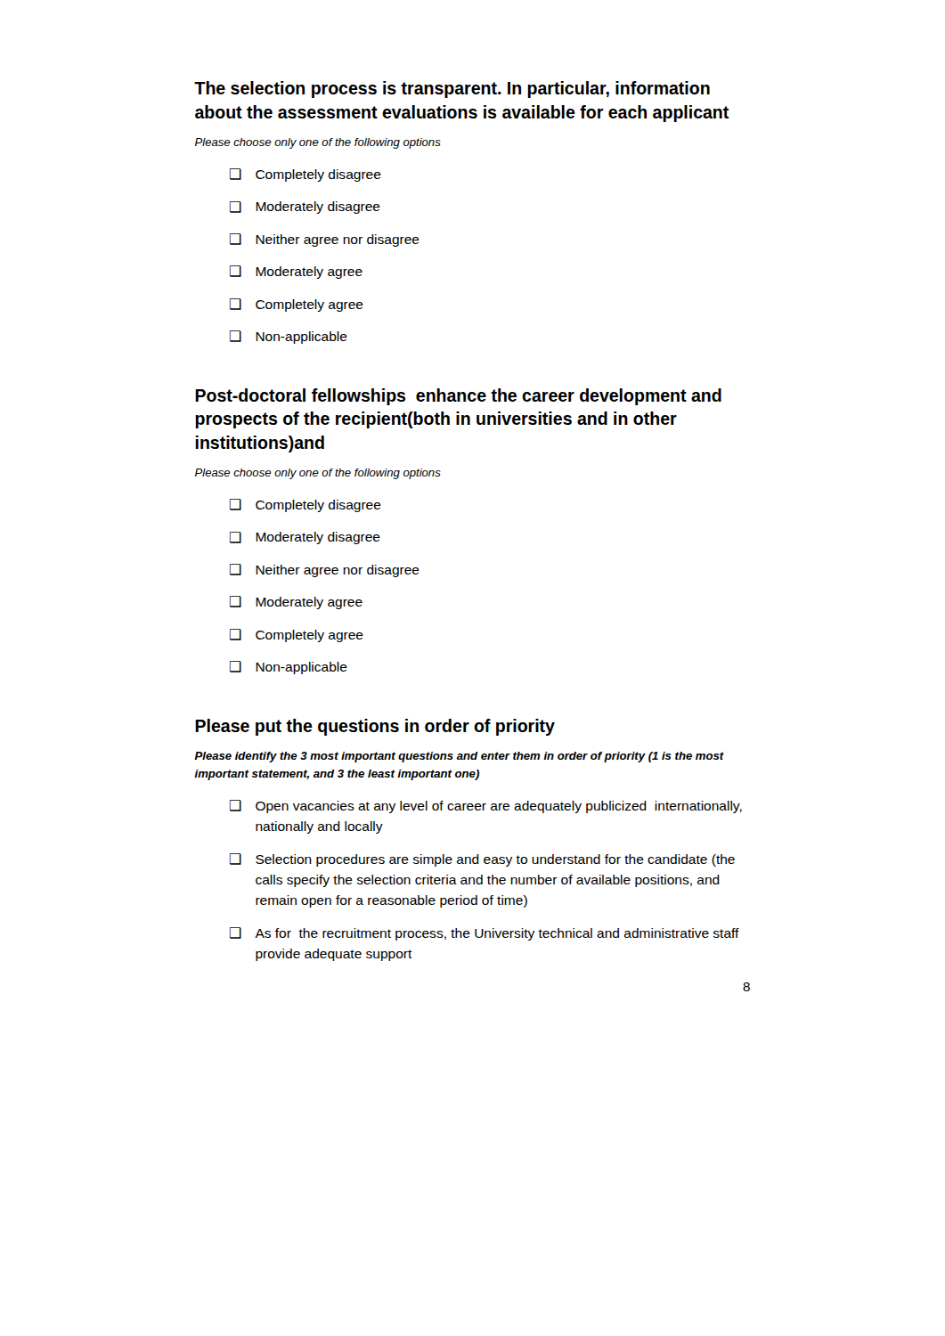The selection process is transparent. In particular, information about the assessment evaluations is available for each applicant
Please choose only one of the following options
Completely disagree
Moderately disagree
Neither agree nor disagree
Moderately agree
Completely agree
Non-applicable
Post-doctoral fellowships enhance the career development and prospects of the recipient(both in universities and in other institutions)and
Please choose only one of the following options
Completely disagree
Moderately disagree
Neither agree nor disagree
Moderately agree
Completely agree
Non-applicable
Please put the questions in order of priority
Please identify the 3 most important questions and enter them in order of priority (1 is the most important statement, and 3 the least important one)
Open vacancies at any level of career are adequately publicized internationally, nationally and locally
Selection procedures are simple and easy to understand for the candidate (the calls specify the selection criteria and the number of available positions, and remain open for a reasonable period of time)
As for the recruitment process, the University technical and administrative staff provide adequate support
8